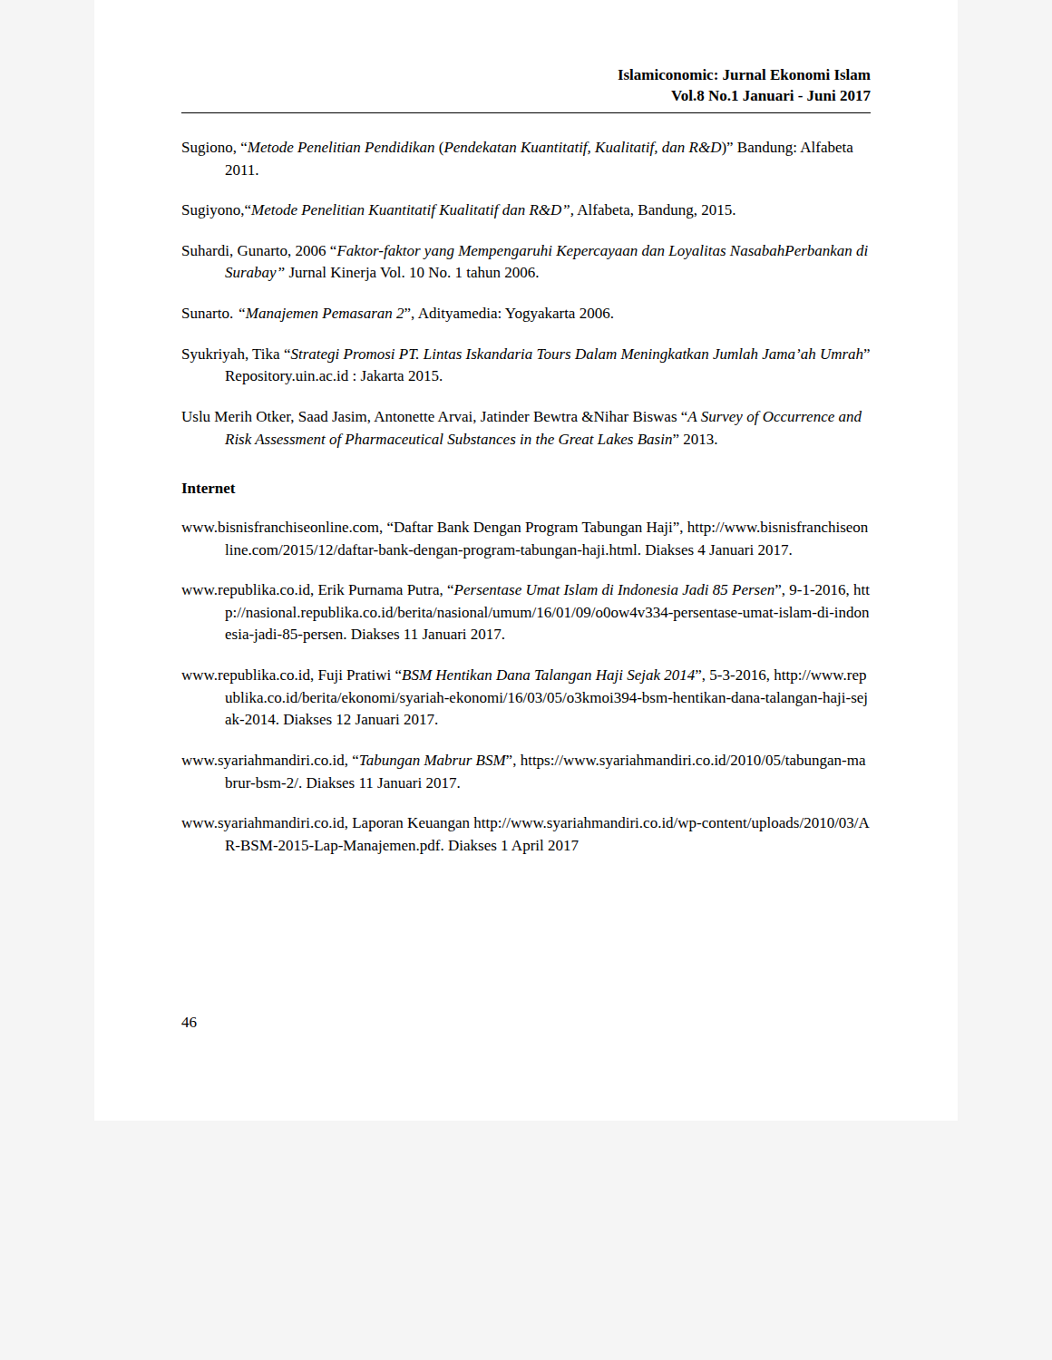Islamiconomic: Jurnal Ekonomi Islam
Vol.8 No.1 Januari - Juni 2017
Sugiono, “Metode Penelitian Pendidikan (Pendekatan Kuantitatif, Kualitatif, dan R&D)” Bandung: Alfabeta 2011.
Sugiyono,“Metode Penelitian Kuantitatif Kualitatif dan R&D”, Alfabeta, Bandung, 2015.
Suhardi, Gunarto, 2006 “Faktor-faktor yang Mempengaruhi Kepercayaan dan Loyalitas NasabahPerbankan di Surabay” Jurnal Kinerja Vol. 10 No. 1 tahun 2006.
Sunarto. “Manajemen Pemasaran 2”, Adityamedia: Yogyakarta 2006.
Syukriyah, Tika “Strategi Promosi PT. Lintas Iskandaria Tours Dalam Meningkatkan Jumlah Jama’ah Umrah” Repository.uin.ac.id : Jakarta 2015.
Uslu Merih Otker, Saad Jasim, Antonette Arvai, Jatinder Bewtra &Nihar Biswas “A Survey of Occurrence and Risk Assessment of Pharmaceutical Substances in the Great Lakes Basin” 2013.
Internet
www.bisnisfranchiseonline.com, “Daftar Bank Dengan Program Tabungan Haji”, http://www.bisnisfranchiseonline.com/2015/12/daftar-bank-dengan-program-tabungan-haji.html. Diakses 4 Januari 2017.
www.republika.co.id, Erik Purnama Putra, “Persentase Umat Islam di Indonesia Jadi 85 Persen”, 9-1-2016, http://nasional.republika.co.id/berita/nasional/umum/16/01/09/o0ow4v334-persentase-umat-islam-di-indonesia-jadi-85-persen. Diakses 11 Januari 2017.
www.republika.co.id, Fuji Pratiwi “BSM Hentikan Dana Talangan Haji Sejak 2014”, 5-3-2016, http://www.republika.co.id/berita/ekonomi/syariah-ekonomi/16/03/05/o3kmoi394-bsm-hentikan-dana-talangan-haji-sejak-2014. Diakses 12 Januari 2017.
www.syariahmandiri.co.id, “Tabungan Mabrur BSM”, https://www.syariahmandiri.co.id/2010/05/tabungan-mabrur-bsm-2/. Diakses 11 Januari 2017.
www.syariahmandiri.co.id, Laporan Keuangan http://www.syariahmandiri.co.id/wp-content/uploads/2010/03/AR-BSM-2015-Lap-Manajemen.pdf. Diakses 1 April 2017
46